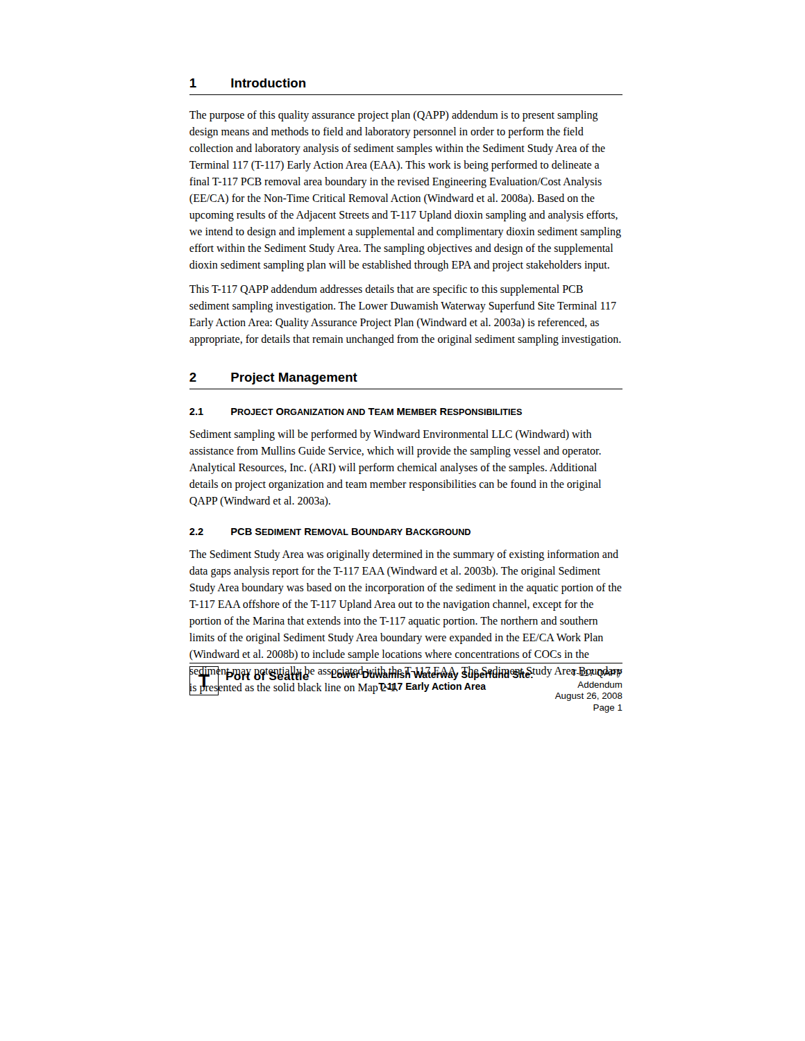1 Introduction
The purpose of this quality assurance project plan (QAPP) addendum is to present sampling design means and methods to field and laboratory personnel in order to perform the field collection and laboratory analysis of sediment samples within the Sediment Study Area of the Terminal 117 (T-117) Early Action Area (EAA). This work is being performed to delineate a final T-117 PCB removal area boundary in the revised Engineering Evaluation/Cost Analysis (EE/CA) for the Non-Time Critical Removal Action (Windward et al. 2008a). Based on the upcoming results of the Adjacent Streets and T-117 Upland dioxin sampling and analysis efforts, we intend to design and implement a supplemental and complimentary dioxin sediment sampling effort within the Sediment Study Area. The sampling objectives and design of the supplemental dioxin sediment sampling plan will be established through EPA and project stakeholders input.
This T-117 QAPP addendum addresses details that are specific to this supplemental PCB sediment sampling investigation. The Lower Duwamish Waterway Superfund Site Terminal 117 Early Action Area: Quality Assurance Project Plan (Windward et al. 2003a) is referenced, as appropriate, for details that remain unchanged from the original sediment sampling investigation.
2 Project Management
2.1 PROJECT ORGANIZATION AND TEAM MEMBER RESPONSIBILITIES
Sediment sampling will be performed by Windward Environmental LLC (Windward) with assistance from Mullins Guide Service, which will provide the sampling vessel and operator. Analytical Resources, Inc. (ARI) will perform chemical analyses of the samples. Additional details on project organization and team member responsibilities can be found in the original QAPP (Windward et al. 2003a).
2.2 PCB SEDIMENT REMOVAL BOUNDARY BACKGROUND
The Sediment Study Area was originally determined in the summary of existing information and data gaps analysis report for the T-117 EAA (Windward et al. 2003b). The original Sediment Study Area boundary was based on the incorporation of the sediment in the aquatic portion of the T-117 EAA offshore of the T-117 Upland Area out to the navigation channel, except for the portion of the Marina that extends into the T-117 aquatic portion. The northern and southern limits of the original Sediment Study Area boundary were expanded in the EE/CA Work Plan (Windward et al. 2008b) to include sample locations where concentrations of COCs in the sediment may potentially be associated with the T-117 EAA. The Sediment Study Area Boundary is presented as the solid black line on Map 2-1.
T
Port of Seattle
Lower Duwamish Waterway Superfund Site:
T-117 Early Action Area
T-117 QAPP
Addendum
August 26, 2008
Page 1